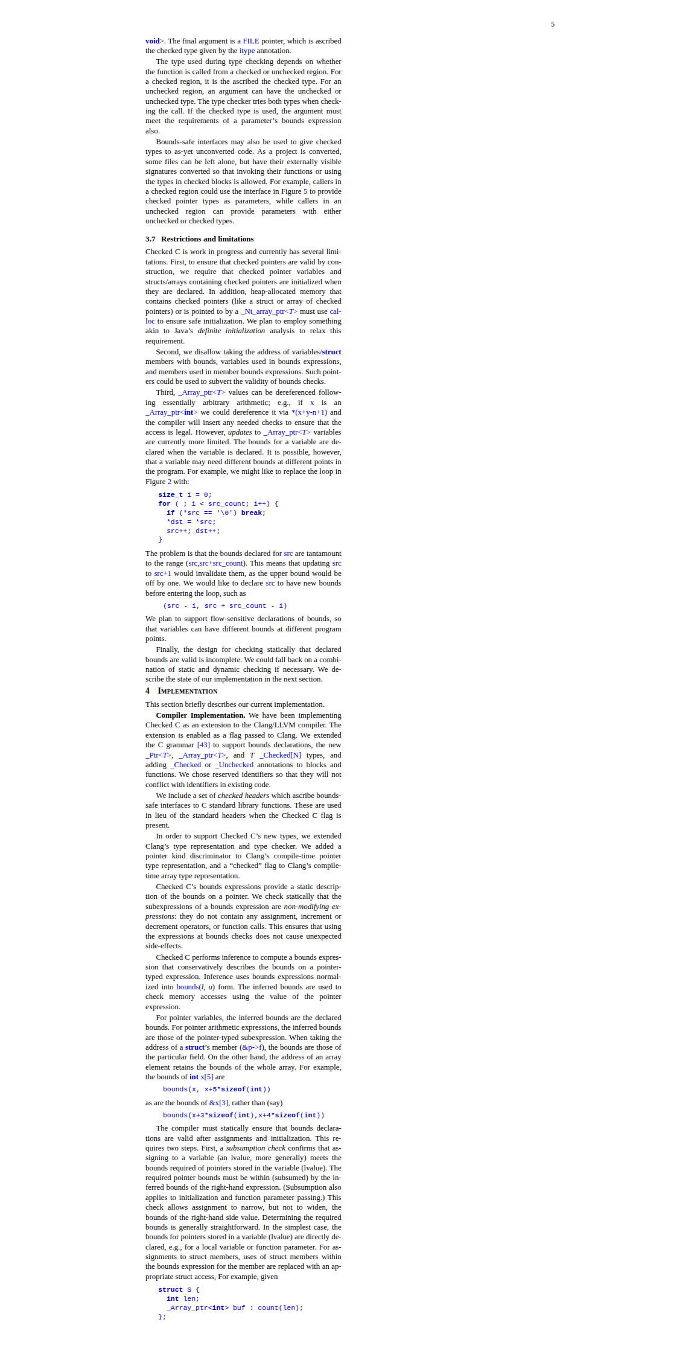5
void>. The final argument is a FILE pointer, which is ascribed the checked type given by the itype annotation.
The type used during type checking depends on whether the function is called from a checked or unchecked region. For a checked region, it is the ascribed the checked type. For an unchecked region, an argument can have the unchecked or unchecked type. The type checker tries both types when checking the call. If the checked type is used, the argument must meet the requirements of a parameter’s bounds expression also.
Bounds-safe interfaces may also be used to give checked types to as-yet unconverted code. As a project is converted, some files can be left alone, but have their externally visible signatures converted so that invoking their functions or using the types in checked blocks is allowed. For example, callers in a checked region could use the interface in Figure 5 to provide checked pointer types as parameters, while callers in an unchecked region can provide parameters with either unchecked or checked types.
3.7 Restrictions and limitations
Checked C is work in progress and currently has several limitations. First, to ensure that checked pointers are valid by construction, we require that checked pointer variables and structs/arrays containing checked pointers are initialized when they are declared. In addition, heap-allocated memory that contains checked pointers (like a struct or array of checked pointers) or is pointed to by a _Nt_array_ptr<T> must use calloc to ensure safe initialization. We plan to employ something akin to Java’s definite initialization analysis to relax this requirement.
Second, we disallow taking the address of variables/struct members with bounds, variables used in bounds expressions, and members used in member bounds expressions. Such pointers could be used to subvert the validity of bounds checks.
Third, _Array_ptr<T> values can be dereferenced following essentially arbitrary arithmetic; e.g., if x is an _Array_ptr<int> we could dereference it via *(x+y-n+1) and the compiler will insert any needed checks to ensure that the access is legal. However, updates to _Array_ptr<T> variables are currently more limited. The bounds for a variable are declared when the variable is declared. It is possible, however, that a variable may need different bounds at different points in the program. For example, we might like to replace the loop in Figure 2 with:
size_t i = 0; for ( ; i < src_count; i++) { if (*src == '\0') break; *dst = *src; src++; dst++; }
The problem is that the bounds declared for src are tantamount to the range (src,src+src_count). This means that updating src to src+1 would invalidate them, as the upper bound would be off by one. We would like to declare src to have new bounds before entering the loop, such as
(src - i, src + src_count - i)
We plan to support flow-sensitive declarations of bounds, so that variables can have different bounds at different program points.
Finally, the design for checking statically that declared bounds are valid is incomplete. We could fall back on a combination of static and dynamic checking if necessary. We describe the state of our implementation in the next section.
4 Implementation
This section briefly describes our current implementation.
Compiler Implementation. We have been implementing Checked C as an extension to the Clang/LLVM compiler. The extension is enabled as a flag passed to Clang. We extended the C grammar [43] to support bounds declarations, the new _Ptr<T>, _Array_ptr<T>, and T _Checked[N] types, and adding _Checked or _Unchecked annotations to blocks and functions. We chose reserved identifiers so that they will not conflict with identifiers in existing code.
We include a set of checked headers which ascribe bounds-safe interfaces to C standard library functions. These are used in lieu of the standard headers when the Checked C flag is present.
In order to support Checked C’s new types, we extended Clang’s type representation and type checker. We added a pointer kind discriminator to Clang’s compile-time pointer type representation, and a “checked” flag to Clang’s compile-time array type representation.
Checked C’s bounds expressions provide a static description of the bounds on a pointer. We check statically that the subexpressions of a bounds expression are non-modifying expressions: they do not contain any assignment, increment or decrement operators, or function calls. This ensures that using the expressions at bounds checks does not cause unexpected side-effects.
Checked C performs inference to compute a bounds expression that conservatively describes the bounds on a pointer-typed expression. Inference uses bounds expressions normalized into bounds(l, u) form. The inferred bounds are used to check memory accesses using the value of the pointer expression.
For pointer variables, the inferred bounds are the declared bounds. For pointer arithmetic expressions, the inferred bounds are those of the pointer-typed subexpression. When taking the address of a struct’s member (&p->f), the bounds are those of the particular field. On the other hand, the address of an array element retains the bounds of the whole array. For example, the bounds of int x[5] are
bounds(x, x+5*sizeof(int))
as are the bounds of &x[3], rather than (say)
bounds(x+3*sizeof(int),x+4*sizeof(int))
The compiler must statically ensure that bounds declarations are valid after assignments and initialization. This requires two steps. First, a subsumption check confirms that assigning to a variable (an lvalue, more generally) meets the bounds required of pointers stored in the variable (lvalue). The required pointer bounds must be within (subsumed) by the inferred bounds of the right-hand expression. (Subsumption also applies to initialization and function parameter passing.) This check allows assignment to narrow, but not to widen, the bounds of the right-hand side value. Determining the required bounds is generally straightforward. In the simplest case, the bounds for pointers stored in a variable (lvalue) are directly declared, e.g., for a local variable or function parameter. For assignments to struct members, uses of struct members within the bounds expression for the member are replaced with an appropriate struct access, For example, given
struct S { int len; _Array_ptr<int> buf : count(len); };